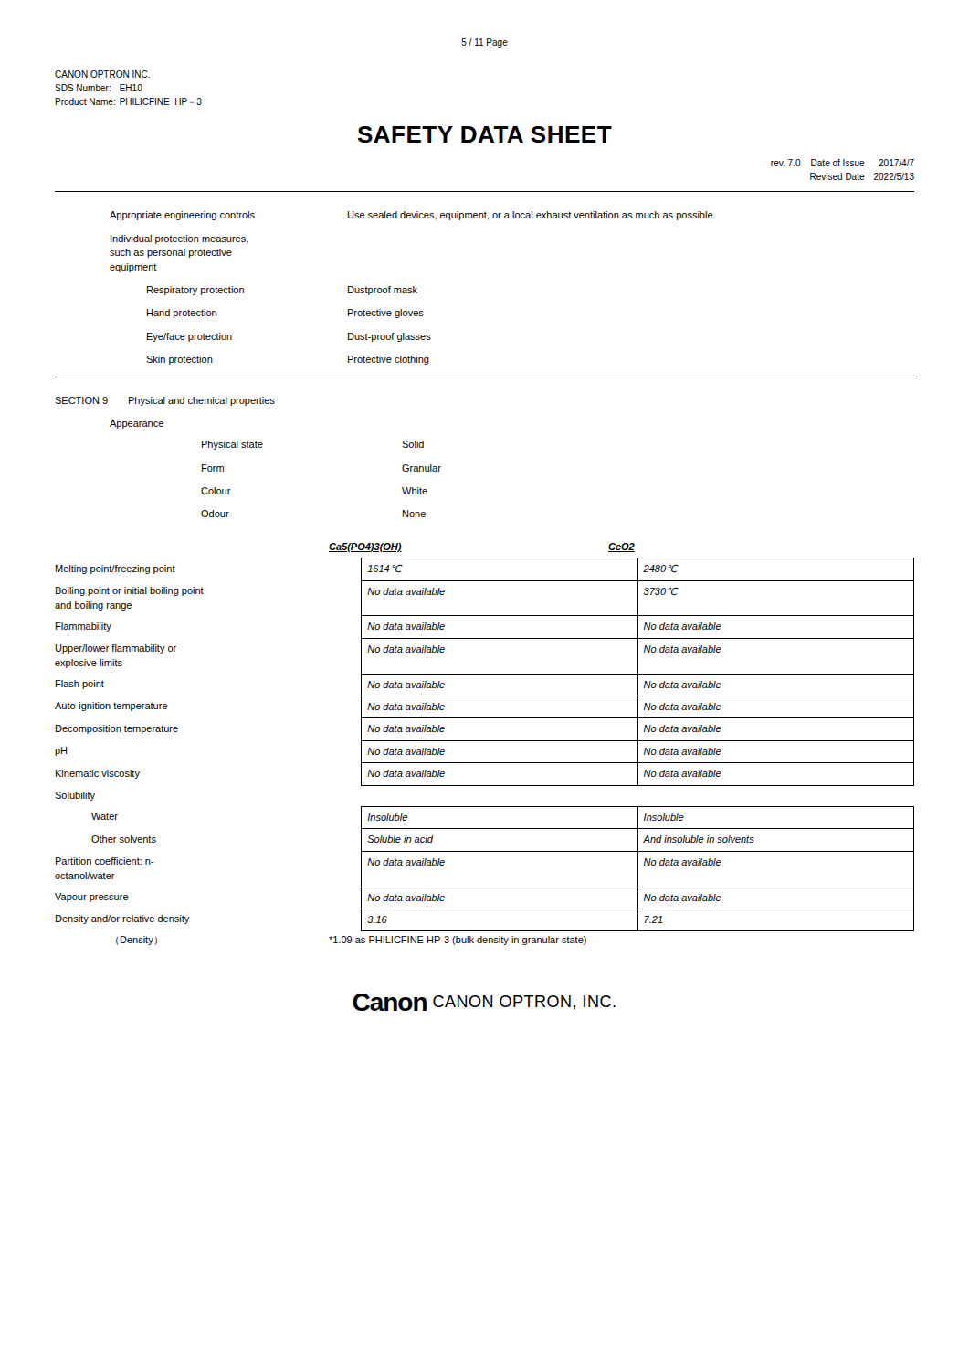5 / 11 Page
| CANON OPTRON INC. |
| SDS Number: | EH10 |
| Product Name: | PHILICFINE HP－3 |
SAFETY DATA SHEET
| rev. 7.0 | Date of Issue | 2017/4/7 |
| | Revised Date | 2022/5/13 |
Appropriate engineering controls
Use sealed devices, equipment, or a local exhaust ventilation as much as possible.
Individual protection measures,
such as personal protective
equipment
Respiratory protection
Dustproof mask
Hand protection
Protective gloves
Eye/face protection
Dust-proof glasses
Skin protection
Protective clothing
SECTION 9 Physical and chemical properties
Appearance
Physical state
Solid
Form
Granular
Colour
White
Odour
None
Ca5(PO4)3(OH)
CeO2
| Melting point/freezing point | 1614℃ | 2480℃ |
| Boiling point or initial boiling point and boiling range | No data available | 3730℃ |
| Flammability | No data available | No data available |
| Upper/lower flammability or explosive limits | No data available | No data available |
| Flash point | No data available | No data available |
| Auto-ignition temperature | No data available | No data available |
| Decomposition temperature | No data available | No data available |
| pH | No data available | No data available |
| Kinematic viscosity | No data available | No data available |
| Solubility | | |
| Water | Insoluble | Insoluble |
| Other solvents | Soluble in acid | And insoluble in solvents |
| Partition coefficient: n- octanol/water | No data available | No data available |
| Vapour pressure | No data available | No data available |
| Density and/or relative density | 3.16 | 7.21 |
（Density）
*1.09 as PHILICFINE HP-3 (bulk density in granular state)
Canon CANON OPTRON, INC.